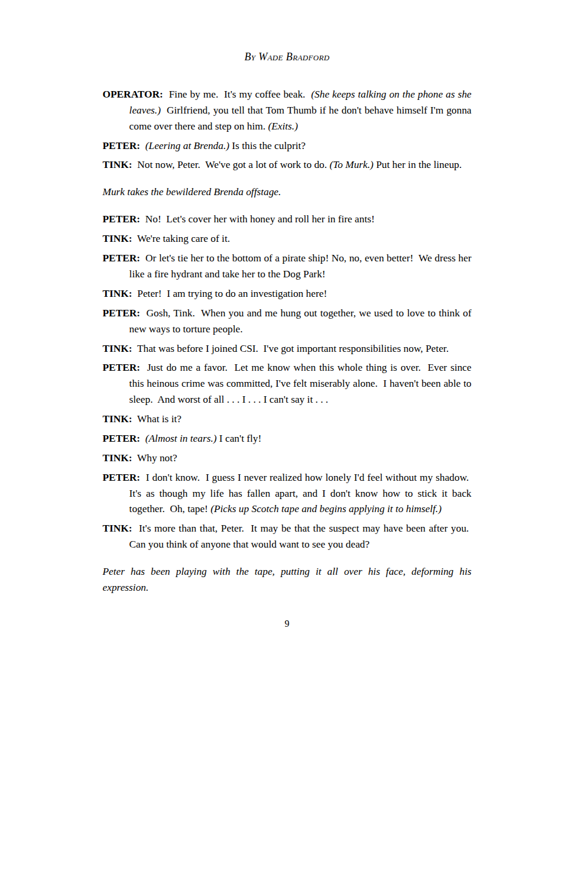By Wade Bradford
OPERATOR: Fine by me. It's my coffee beak. (She keeps talking on the phone as she leaves.) Girlfriend, you tell that Tom Thumb if he don't behave himself I'm gonna come over there and step on him. (Exits.)
PETER: (Leering at Brenda.) Is this the culprit?
TINK: Not now, Peter. We've got a lot of work to do. (To Murk.) Put her in the lineup.
Murk takes the bewildered Brenda offstage.
PETER: No! Let's cover her with honey and roll her in fire ants!
TINK: We're taking care of it.
PETER: Or let's tie her to the bottom of a pirate ship! No, no, even better! We dress her like a fire hydrant and take her to the Dog Park!
TINK: Peter! I am trying to do an investigation here!
PETER: Gosh, Tink. When you and me hung out together, we used to love to think of new ways to torture people.
TINK: That was before I joined CSI. I've got important responsibilities now, Peter.
PETER: Just do me a favor. Let me know when this whole thing is over. Ever since this heinous crime was committed, I've felt miserably alone. I haven't been able to sleep. And worst of all . . . I . . . I can't say it . . .
TINK: What is it?
PETER: (Almost in tears.) I can't fly!
TINK: Why not?
PETER: I don't know. I guess I never realized how lonely I'd feel without my shadow. It's as though my life has fallen apart, and I don't know how to stick it back together. Oh, tape! (Picks up Scotch tape and begins applying it to himself.)
TINK: It's more than that, Peter. It may be that the suspect may have been after you. Can you think of anyone that would want to see you dead?
Peter has been playing with the tape, putting it all over his face, deforming his expression.
9